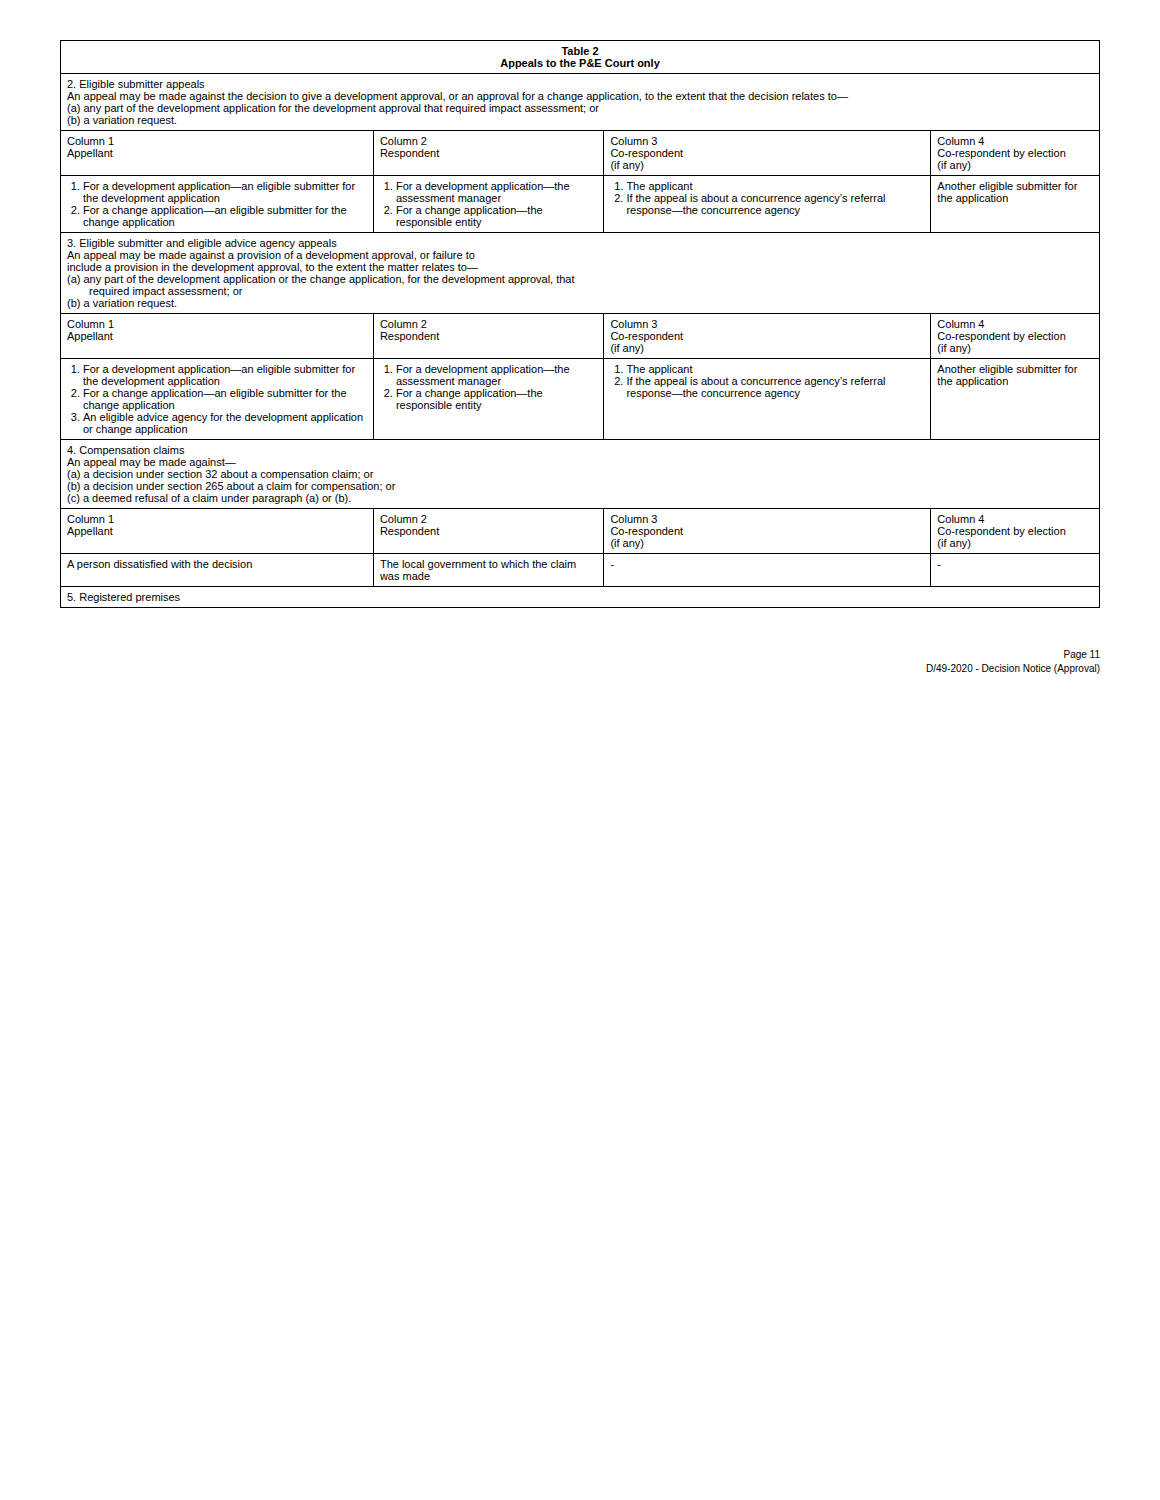| Table 2 Appeals to the P&E Court only |
| 2. Eligible submitter appeals An appeal may be made against the decision to give a development approval, or an approval for a change application, to the extent that the decision relates to— (a) any part of the development application for the development approval that required impact assessment; or (b) a variation request. |
| Column 1 Appellant | Column 2 Respondent | Column 3 Co-respondent (if any) | Column 4 Co-respondent by election (if any) |
| For a development application—an eligible submitter for the development application For a change application—an eligible submitter for the change application | For a development application—the assessment manager For a change application—the responsible entity | The applicant If the appeal is about a concurrence agency’s referral response—the concurrence agency | Another eligible submitter for the application |
| 3. Eligible submitter and eligible advice agency appeals An appeal may be made against a provision of a development approval, or failure to include a provision in the development approval, to the extent the matter relates to— (a) any part of the development application or the change application, for the development approval, that required impact assessment; or (b) a variation request. |
| Column 1 Appellant | Column 2 Respondent | Column 3 Co-respondent (if any) | Column 4 Co-respondent by election (if any) |
| For a development application—an eligible submitter for the development application For a change application—an eligible submitter for the change application An eligible advice agency for the development application or change application | For a development application—the assessment manager For a change application—the responsible entity | The applicant If the appeal is about a concurrence agency’s referral response—the concurrence agency | Another eligible submitter for the application |
| 4. Compensation claims An appeal may be made against— (a) a decision under section 32 about a compensation claim; or (b) a decision under section 265 about a claim for compensation; or (c) a deemed refusal of a claim under paragraph (a) or (b). |
| Column 1 Appellant | Column 2 Respondent | Column 3 Co-respondent (if any) | Column 4 Co-respondent by election (if any) |
| A person dissatisfied with the decision | The local government to which the claim was made | - | - |
| 5. Registered premises |
Page 11
D/49-2020 - Decision Notice (Approval)